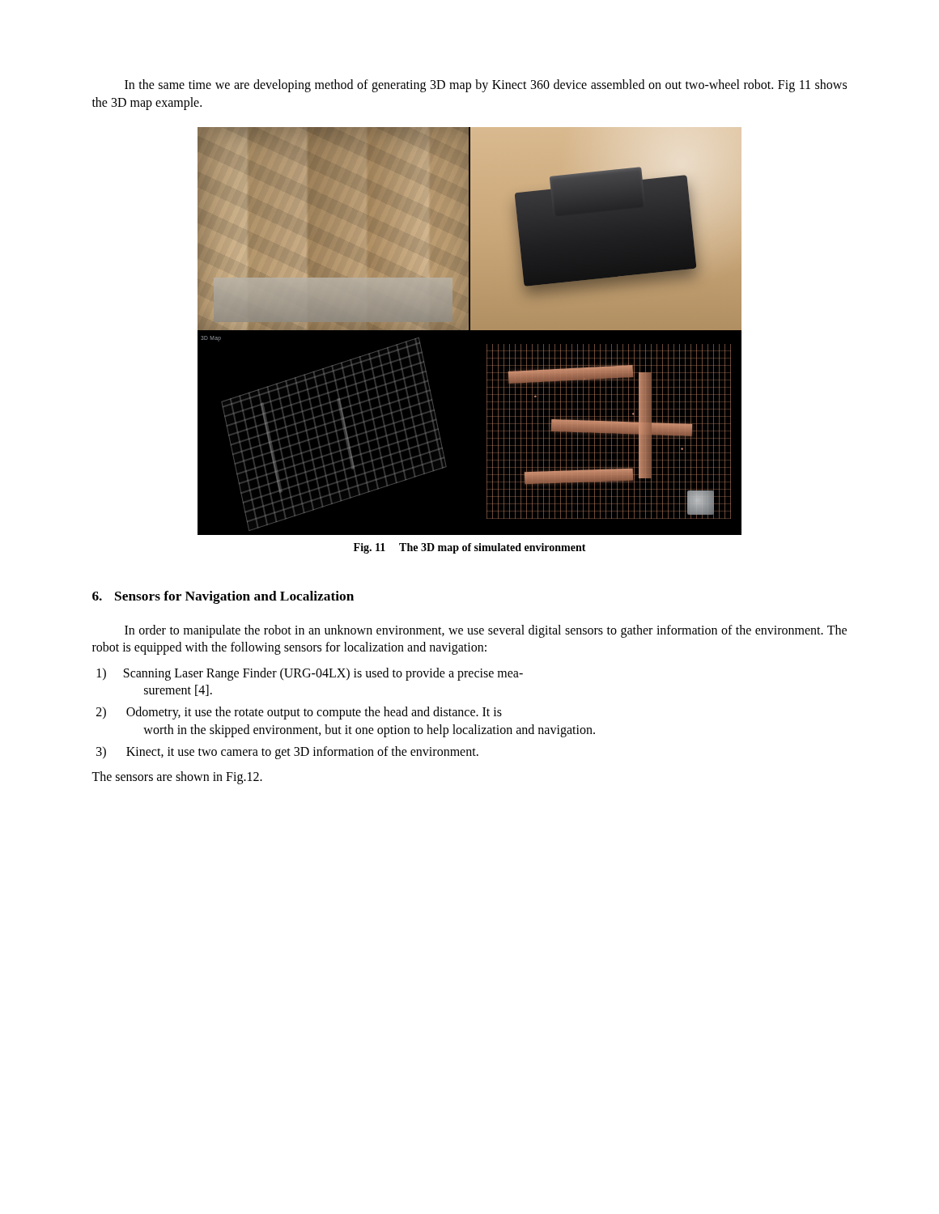In the same time we are developing method of generating 3D map by Kinect 360 device assembled on out two-wheel robot. Fig 11 shows the 3D map example.
3D Map
Fig. 11 The 3D map of simulated environment
6. Sensors for Navigation and Localization
In order to manipulate the robot in an unknown environment, we use several digital sensors to gather information of the environment. The robot is equipped with the following sensors for localization and navigation:
Scanning Laser Range Finder (URG-04LX) is used to provide a precise mea- surement [4].
Odometry, it use the rotate output to compute the head and distance. It is worth in the skipped environment, but it one option to help localization and navigation.
Kinect, it use two camera to get 3D information of the environment.
The sensors are shown in Fig.12.